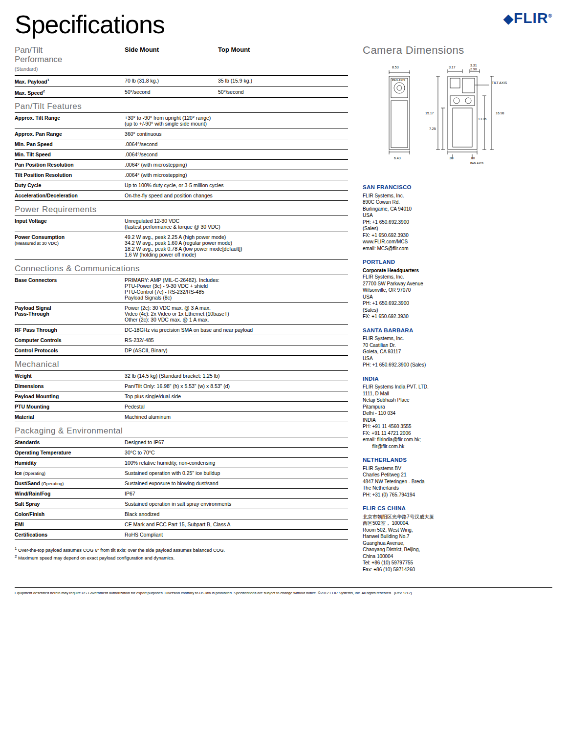Specifications
◆FLIR®
| Pan/Tilt Performance (Standard) | Side Mount | Top Mount |
| Max. Payload 1 | 70 lb (31.8 kg.) | 35 lb (15.9 kg.) |
| Max. Speed 2 | 50°/second | 50°/second |
| Pan/Tilt Features |
| Approx. Tilt Range | +30° to -90° from upright (120° range) (up to +/-90° with single side mount) |
| Approx. Pan Range | 360° continuous |
| Min. Pan Speed | .0064°/second |
| Min. Tilt Speed | .0064°/second |
| Pan Position Resolution | .0064° (with microstepping) |
| Tilt Position Resolution | .0064° (with microstepping) |
| Duty Cycle | Up to 100% duty cycle, or 3-5 million cycles |
| Acceleration/Deceleration | On-the-fly speed and position changes |
| Power Requirements |
| Input Voltage | Unregulated 12-30 VDC (fastest performance & torque @ 30 VDC) |
| Power Consumption (Measured at 30 VDC) | 49.2 W avg., peak 2.25 A (high power mode) 34.2 W avg., peak 1.60 A (regular power mode) 18.2 W avg., peak 0.78 A (low power mode[default]) 1.6 W (holding power off mode) |
| Connections & Communications |
| Base Connectors | PRIMARY: AMP (MIL-C-26482). Includes: PTU-Power (3c) - 9-30 VDC + shield PTU-Control (7c) - RS-232/RS-485 Payload Signals (8c) |
| Payload Signal Pass-Through | Power (2c): 30 VDC max. @ 3 A max. Video (4c): 2x Video or 1x Ethernet (10baseT) Other (2c): 30 VDC max. @ 1 A max. |
| RF Pass Through | DC-18GHz via precision SMA on base and near payload |
| Computer Controls | RS-232/-485 |
| Control Protocols | DP (ASCII, Binary) |
| Mechanical |
| Weight | 32 lb (14.5 kg) (Standard bracket: 1.25 lb) |
| Dimensions | Pan/Tilt Only: 16.98" (h) x 5.53" (w) x 8.53" (d) |
| Payload Mounting | Top plus single/dual-side |
| PTU Mounting | Pedestal |
| Material | Machined aluminum |
| Packaging & Environmental |
| Standards | Designed to IP67 |
| Operating Temperature | 30°C to 70°C |
| Humidity | 100% relative humidity, non-condensing |
| Ice (Operating) | Sustained operation with 0.25" ice buildup |
| Dust/Sand (Operating) | Sustained exposure to blowing dust/sand |
| Wind/Rain/Fog | IP67 |
| Salt Spray | Sustained operation in salt spray environments |
| Color/Finish | Black anodized |
| EMI | CE Mark and FCC Part 15, Subpart B, Class A |
| Certifications | RoHS Compliant |
1 Over-the-top payload assumes COG 6" from tilt axis; over the side payload assumes balanced COG.
2 Maximum speed may depend on exact payload configuration and dynamics.
Camera Dimensions
8.53 PAN AXIS 3.17 3.31 2.90 TILT AXIS 15.17 16.98 13.06 7.25 6.43 .80 .80 PAN AXIS
SAN FRANCISCO
FLIR Systems, Inc.
890C Cowan Rd.
Burlingame, CA 94010
USA
PH: +1 650.692.3900
(Sales)
FX: +1 650.692.3930
www.FLIR.com/MCS
email: MCS@flir.com
PORTLAND
Corporate Headquarters
FLIR Systems, Inc.
27700 SW Parkway Avenue
Wilsonville, OR 97070
USA
PH: +1 650.692.3900
(Sales)
FX: +1 650.692.3930
SANTA BARBARA
FLIR Systems, Inc.
70 Castilian Dr.
Goleta, CA 93117
USA
PH: +1 650.692.3900 (Sales)
INDIA
FLIR Systems India PVT. LTD.
1111, D Mall
Netaji Subhash Place
Pitampura
Delhi - 110 034
INDIA
PH: +91 11 4560 3555
FX: +91 11 4721 2006
email: flirindia@flir.com.hk;
flir@flir.com.hk
NETHERLANDS
FLIR Systems BV
Charles Petitweg 21
4847 NW Teteringen - Breda
The Netherlands
PH: +31 (0) 765.794194
FLIR CS CHINA
北京市朝阳区光华路7号汉威大厦
西区502室， 100004.
Room 502, West Wing,
Hanwei Building No.7
Guanghua Avenue,
Chaoyang District, Beijing,
China 100004
Tel: +86 (10) 59797755
Fax: +86 (10) 59714260
Equipment described herein may require US Government authorization for export purposes. Diversion contrary to US law is prohibited. Specifications are subject to change without notice. ©2012 FLIR Systems, Inc. All rights reserved. (Rev. 9/12)